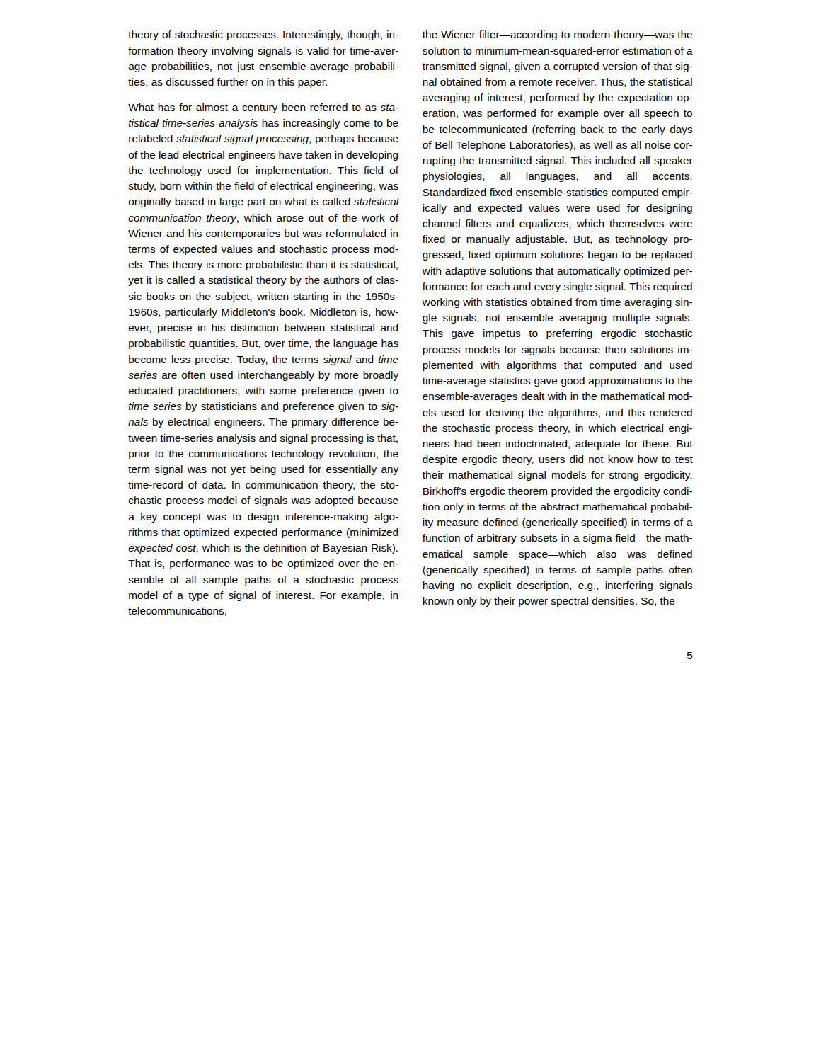theory of stochastic processes. Interestingly, though, information theory involving signals is valid for time-average probabilities, not just ensemble-average probabilities, as discussed further on in this paper.
What has for almost a century been referred to as statistical time-series analysis has increasingly come to be relabeled statistical signal processing, perhaps because of the lead electrical engineers have taken in developing the technology used for implementation. This field of study, born within the field of electrical engineering, was originally based in large part on what is called statistical communication theory, which arose out of the work of Wiener and his contemporaries but was reformulated in terms of expected values and stochastic process models. This theory is more probabilistic than it is statistical, yet it is called a statistical theory by the authors of classic books on the subject, written starting in the 1950s-1960s, particularly Middleton's book. Middleton is, however, precise in his distinction between statistical and probabilistic quantities. But, over time, the language has become less precise. Today, the terms signal and time series are often used interchangeably by more broadly educated practitioners, with some preference given to time series by statisticians and preference given to signals by electrical engineers. The primary difference between time-series analysis and signal processing is that, prior to the communications technology revolution, the term signal was not yet being used for essentially any time-record of data. In communication theory, the stochastic process model of signals was adopted because a key concept was to design inference-making algorithms that optimized expected performance (minimized expected cost, which is the definition of Bayesian Risk). That is, performance was to be optimized over the ensemble of all sample paths of a stochastic process model of a type of signal of interest. For example, in telecommunications,
the Wiener filter—according to modern theory—was the solution to minimum-mean-squared-error estimation of a transmitted signal, given a corrupted version of that signal obtained from a remote receiver. Thus, the statistical averaging of interest, performed by the expectation operation, was performed for example over all speech to be telecommunicated (referring back to the early days of Bell Telephone Laboratories), as well as all noise corrupting the transmitted signal. This included all speaker physiologies, all languages, and all accents. Standardized fixed ensemble-statistics computed empirically and expected values were used for designing channel filters and equalizers, which themselves were fixed or manually adjustable. But, as technology progressed, fixed optimum solutions began to be replaced with adaptive solutions that automatically optimized performance for each and every single signal. This required working with statistics obtained from time averaging single signals, not ensemble averaging multiple signals. This gave impetus to preferring ergodic stochastic process models for signals because then solutions implemented with algorithms that computed and used time-average statistics gave good approximations to the ensemble-averages dealt with in the mathematical models used for deriving the algorithms, and this rendered the stochastic process theory, in which electrical engineers had been indoctrinated, adequate for these. But despite ergodic theory, users did not know how to test their mathematical signal models for strong ergodicity. Birkhoff's ergodic theorem provided the ergodicity condition only in terms of the abstract mathematical probability measure defined (generically specified) in terms of a function of arbitrary subsets in a sigma field—the mathematical sample space—which also was defined (generically specified) in terms of sample paths often having no explicit description, e.g., interfering signals known only by their power spectral densities. So, the
5